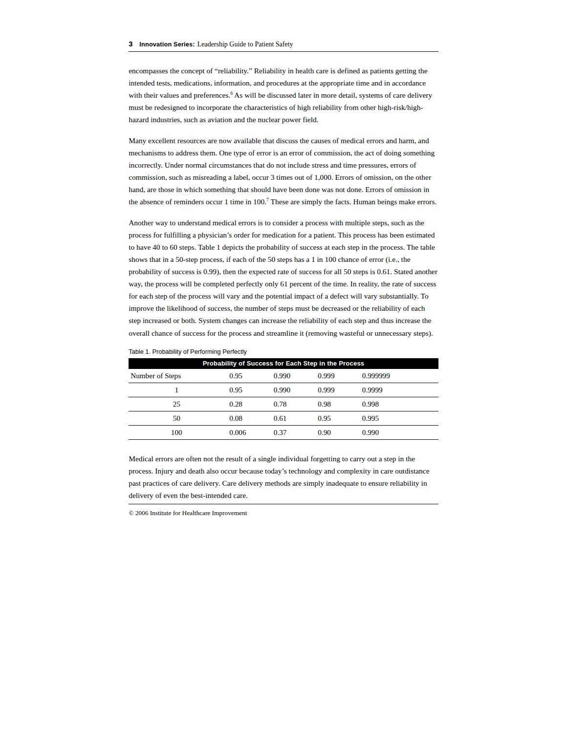3 Innovation Series: Leadership Guide to Patient Safety
encompasses the concept of “reliability.” Reliability in health care is defined as patients getting the intended tests, medications, information, and procedures at the appropriate time and in accordance with their values and preferences.6 As will be discussed later in more detail, systems of care delivery must be redesigned to incorporate the characteristics of high reliability from other high-risk/high-hazard industries, such as aviation and the nuclear power field.
Many excellent resources are now available that discuss the causes of medical errors and harm, and mechanisms to address them. One type of error is an error of commission, the act of doing something incorrectly. Under normal circumstances that do not include stress and time pressures, errors of commission, such as misreading a label, occur 3 times out of 1,000. Errors of omission, on the other hand, are those in which something that should have been done was not done. Errors of omission in the absence of reminders occur 1 time in 100.7 These are simply the facts. Human beings make errors.
Another way to understand medical errors is to consider a process with multiple steps, such as the process for fulfilling a physician’s order for medication for a patient. This process has been estimated to have 40 to 60 steps. Table 1 depicts the probability of success at each step in the process. The table shows that in a 50-step process, if each of the 50 steps has a 1 in 100 chance of error (i.e., the probability of success is 0.99), then the expected rate of success for all 50 steps is 0.61. Stated another way, the process will be completed perfectly only 61 percent of the time. In reality, the rate of success for each step of the process will vary and the potential impact of a defect will vary substantially. To improve the likelihood of success, the number of steps must be decreased or the reliability of each step increased or both. System changes can increase the reliability of each step and thus increase the overall chance of success for the process and streamline it (removing wasteful or unnecessary steps).
Table 1. Probability of Performing Perfectly
| Probability of Success for Each Step in the Process |
| --- |
| Number of Steps | 0.95 | 0.990 | 0.999 | 0.999999 |
| 1 | 0.95 | 0.990 | 0.999 | 0.9999 |
| 25 | 0.28 | 0.78 | 0.98 | 0.998 |
| 50 | 0.08 | 0.61 | 0.95 | 0.995 |
| 100 | 0.006 | 0.37 | 0.90 | 0.990 |
Medical errors are often not the result of a single individual forgetting to carry out a step in the process. Injury and death also occur because today’s technology and complexity in care outdistance past practices of care delivery. Care delivery methods are simply inadequate to ensure reliability in delivery of even the best-intended care.
© 2006 Institute for Healthcare Improvement